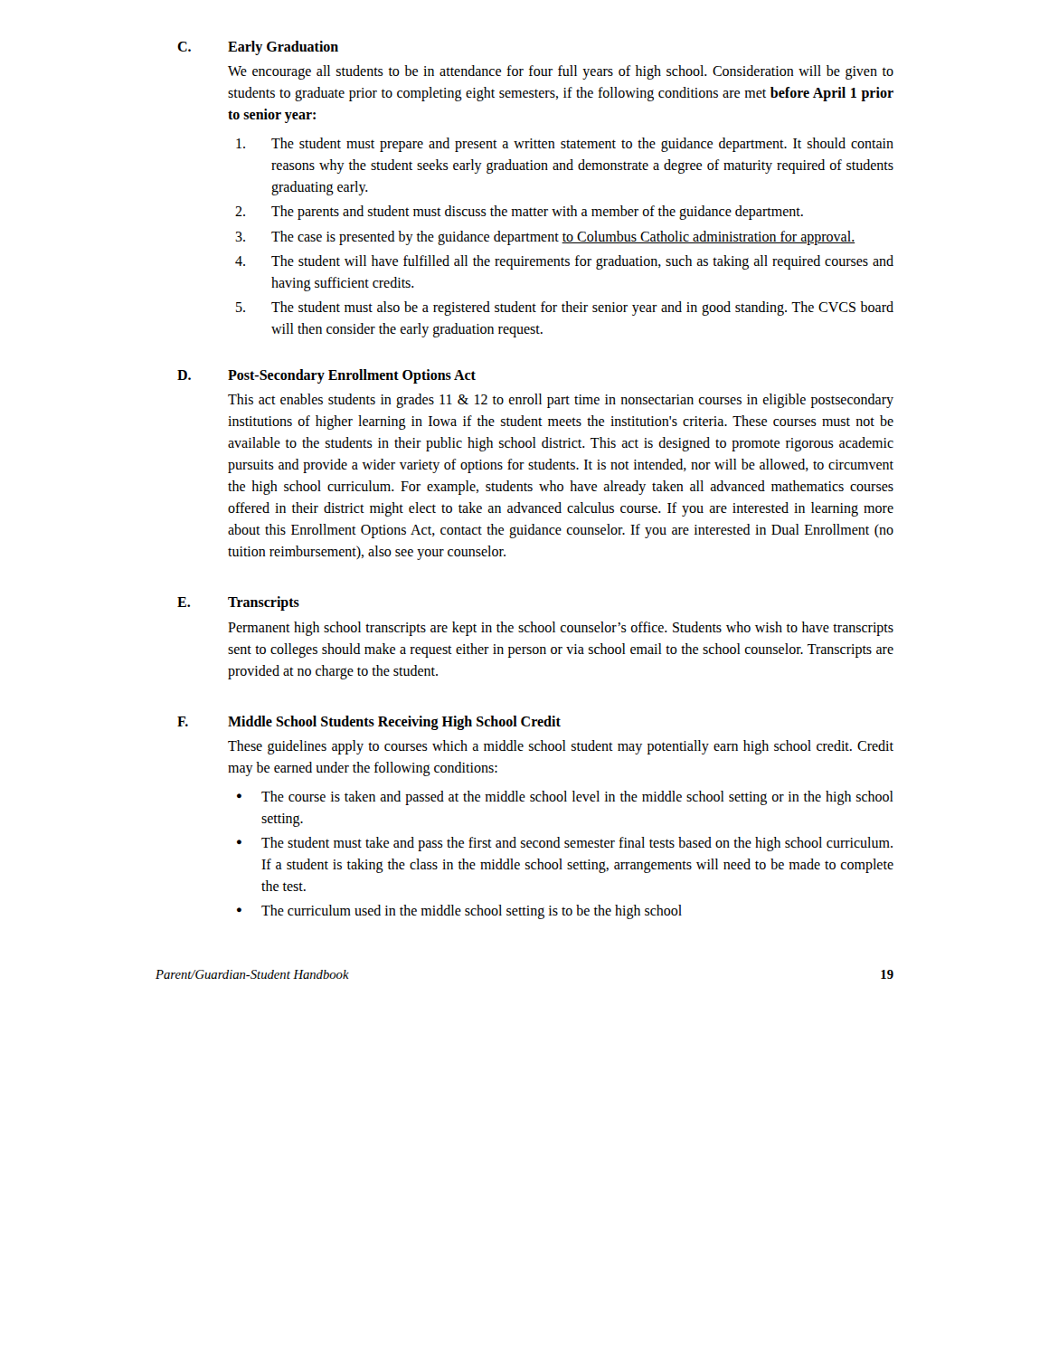C.
Early Graduation
We encourage all students to be in attendance for four full years of high school. Consideration will be given to students to graduate prior to completing eight semesters, if the following conditions are met before April 1 prior to senior year:
The student must prepare and present a written statement to the guidance department. It should contain reasons why the student seeks early graduation and demonstrate a degree of maturity required of students graduating early.
The parents and student must discuss the matter with a member of the guidance department.
The case is presented by the guidance department to Columbus Catholic administration for approval.
The student will have fulfilled all the requirements for graduation, such as taking all required courses and having sufficient credits.
The student must also be a registered student for their senior year and in good standing. The CVCS board will then consider the early graduation request.
D.
Post-Secondary Enrollment Options Act
This act enables students in grades 11 & 12 to enroll part time in nonsectarian courses in eligible postsecondary institutions of higher learning in Iowa if the student meets the institution's criteria. These courses must not be available to the students in their public high school district. This act is designed to promote rigorous academic pursuits and provide a wider variety of options for students. It is not intended, nor will be allowed, to circumvent the high school curriculum. For example, students who have already taken all advanced mathematics courses offered in their district might elect to take an advanced calculus course. If you are interested in learning more about this Enrollment Options Act, contact the guidance counselor. If you are interested in Dual Enrollment (no tuition reimbursement), also see your counselor.
E.
Transcripts
Permanent high school transcripts are kept in the school counselor’s office. Students who wish to have transcripts sent to colleges should make a request either in person or via school email to the school counselor. Transcripts are provided at no charge to the student.
F.
Middle School Students Receiving High School Credit
These guidelines apply to courses which a middle school student may potentially earn high school credit. Credit may be earned under the following conditions:
The course is taken and passed at the middle school level in the middle school setting or in the high school setting.
The student must take and pass the first and second semester final tests based on the high school curriculum. If a student is taking the class in the middle school setting, arrangements will need to be made to complete the test.
The curriculum used in the middle school setting is to be the high school
Parent/Guardian-Student Handbook 19